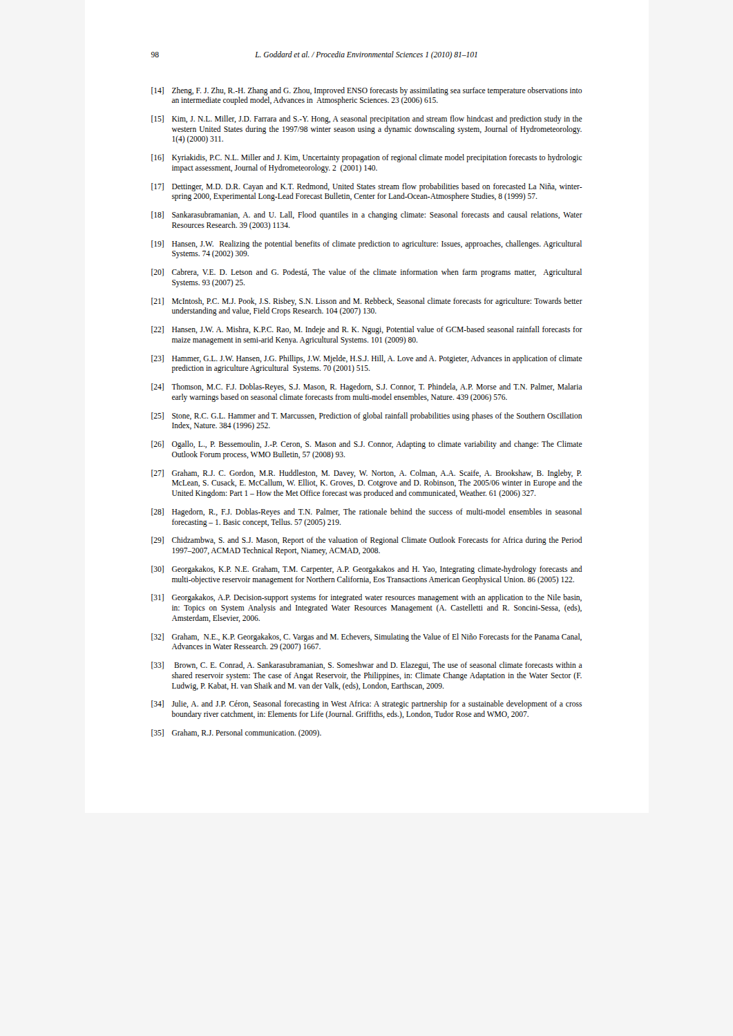98 L. Goddard et al. / Procedia Environmental Sciences 1 (2010) 81–101
[14] Zheng, F. J. Zhu, R.-H. Zhang and G. Zhou, Improved ENSO forecasts by assimilating sea surface temperature observations into an intermediate coupled model, Advances in Atmospheric Sciences. 23 (2006) 615.
[15] Kim, J. N.L. Miller, J.D. Farrara and S.-Y. Hong, A seasonal precipitation and stream flow hindcast and prediction study in the western United States during the 1997/98 winter season using a dynamic downscaling system, Journal of Hydrometeorology. 1(4) (2000) 311.
[16] Kyriakidis, P.C. N.L. Miller and J. Kim, Uncertainty propagation of regional climate model precipitation forecasts to hydrologic impact assessment, Journal of Hydrometeorology. 2 (2001) 140.
[17] Dettinger, M.D. D.R. Cayan and K.T. Redmond, United States stream flow probabilities based on forecasted La Niña, winter-spring 2000, Experimental Long-Lead Forecast Bulletin, Center for Land-Ocean-Atmosphere Studies, 8 (1999) 57.
[18] Sankarasubramanian, A. and U. Lall, Flood quantiles in a changing climate: Seasonal forecasts and causal relations, Water Resources Research. 39 (2003) 1134.
[19] Hansen, J.W. Realizing the potential benefits of climate prediction to agriculture: Issues, approaches, challenges. Agricultural Systems. 74 (2002) 309.
[20] Cabrera, V.E. D. Letson and G. Podestá, The value of the climate information when farm programs matter, Agricultural Systems. 93 (2007) 25.
[21] McIntosh, P.C. M.J. Pook, J.S. Risbey, S.N. Lisson and M. Rebbeck, Seasonal climate forecasts for agriculture: Towards better understanding and value, Field Crops Research. 104 (2007) 130.
[22] Hansen, J.W. A. Mishra, K.P.C. Rao, M. Indeje and R. K. Ngugi, Potential value of GCM-based seasonal rainfall forecasts for maize management in semi-arid Kenya. Agricultural Systems. 101 (2009) 80.
[23] Hammer, G.L. J.W. Hansen, J.G. Phillips, J.W. Mjelde, H.S.J. Hill, A. Love and A. Potgieter, Advances in application of climate prediction in agriculture Agricultural Systems. 70 (2001) 515.
[24] Thomson, M.C. F.J. Doblas-Reyes, S.J. Mason, R. Hagedorn, S.J. Connor, T. Phindela, A.P. Morse and T.N. Palmer, Malaria early warnings based on seasonal climate forecasts from multi-model ensembles, Nature. 439 (2006) 576.
[25] Stone, R.C. G.L. Hammer and T. Marcussen, Prediction of global rainfall probabilities using phases of the Southern Oscillation Index, Nature. 384 (1996) 252.
[26] Ogallo, L., P. Bessemoulin, J.-P. Ceron, S. Mason and S.J. Connor, Adapting to climate variability and change: The Climate Outlook Forum process, WMO Bulletin, 57 (2008) 93.
[27] Graham, R.J. C. Gordon, M.R. Huddleston, M. Davey, W. Norton, A. Colman, A.A. Scaife, A. Brookshaw, B. Ingleby, P. McLean, S. Cusack, E. McCallum, W. Elliot, K. Groves, D. Cotgrove and D. Robinson, The 2005/06 winter in Europe and the United Kingdom: Part 1 – How the Met Office forecast was produced and communicated, Weather. 61 (2006) 327.
[28] Hagedorn, R., F.J. Doblas-Reyes and T.N. Palmer, The rationale behind the success of multi-model ensembles in seasonal forecasting – 1. Basic concept, Tellus. 57 (2005) 219.
[29] Chidzambwa, S. and S.J. Mason, Report of the valuation of Regional Climate Outlook Forecasts for Africa during the Period 1997–2007, ACMAD Technical Report, Niamey, ACMAD, 2008.
[30] Georgakakos, K.P. N.E. Graham, T.M. Carpenter, A.P. Georgakakos and H. Yao, Integrating climate-hydrology forecasts and multi-objective reservoir management for Northern California, Eos Transactions American Geophysical Union. 86 (2005) 122.
[31] Georgakakos, A.P. Decision-support systems for integrated water resources management with an application to the Nile basin, in: Topics on System Analysis and Integrated Water Resources Management (A. Castelletti and R. Soncini-Sessa, (eds), Amsterdam, Elsevier, 2006.
[32] Graham, N.E., K.P. Georgakakos, C. Vargas and M. Echevers, Simulating the Value of El Niño Forecasts for the Panama Canal, Advances in Water Ressearch. 29 (2007) 1667.
[33] Brown, C. E. Conrad, A. Sankarasubramanian, S. Someshwar and D. Elazegui, The use of seasonal climate forecasts within a shared reservoir system: The case of Angat Reservoir, the Philippines, in: Climate Change Adaptation in the Water Sector (F. Ludwig, P. Kabat, H. van Shaik and M. van der Valk, (eds), London, Earthscan, 2009.
[34] Julie, A. and J.P. Céron, Seasonal forecasting in West Africa: A strategic partnership for a sustainable development of a cross boundary river catchment, in: Elements for Life (Journal. Griffiths, eds.), London, Tudor Rose and WMO, 2007.
[35] Graham, R.J. Personal communication. (2009).